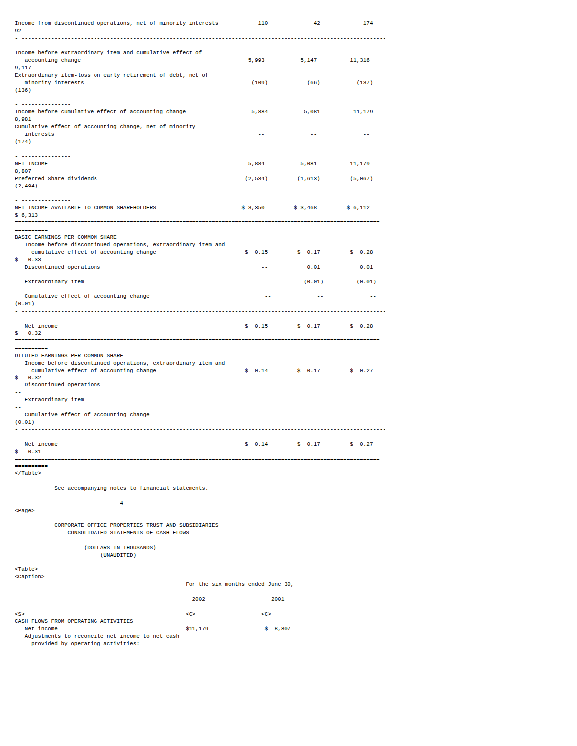Income from discontinued operations, net of minority interests            110              42             174
92
- ---------------------------------------------------------------------------------------------------------------
- ---------------
Income before extraordinary item and cumulative effect of
   accounting change                                                   5,993           5,147          11,316
9,117
Extraordinary item-loss on early retirement of debt, net of
   minority interests                                                   (109)            (66)           (137)
(136)
- ---------------------------------------------------------------------------------------------------------------
- ---------------
Income before cumulative effect of accounting change                    5,884           5,081          11,179
8,981
Cumulative effect of accounting change, net of minority
   interests                                                              --              --              --
(174)
- ---------------------------------------------------------------------------------------------------------------
- ---------------
NET INCOME                                                             5,884           5,081          11,179
8,807
Preferred Share dividends                                             (2,534)         (1,613)         (5,067)
(2,494)
- ---------------------------------------------------------------------------------------------------------------
- ---------------
NET INCOME AVAILABLE TO COMMON SHAREHOLDERS                          $ 3,350         $ 3,468         $ 6,112
$ 6,313
===============================================================================================================
==========
BASIC EARNINGS PER COMMON SHARE
   Income before discontinued operations, extraordinary item and
     cumulative effect of accounting change                           $  0.15         $  0.17         $  0.28
$   0.33
   Discontinued operations                                                 --            0.01            0.01
--
   Extraordinary item                                                      --           (0.01)          (0.01)
--
   Cumulative effect of accounting change                                   --              --              --
(0.01)
- ---------------------------------------------------------------------------------------------------------------
- ---------------
   Net income                                                         $  0.15         $  0.17         $  0.28
$   0.32
===============================================================================================================
==========
DILUTED EARNINGS PER COMMON SHARE
   Income before discontinued operations, extraordinary item and
     cumulative effect of accounting change                           $  0.14         $  0.17         $  0.27
$   0.32
   Discontinued operations                                                 --              --              --
--
   Extraordinary item                                                      --              --              --
--
   Cumulative effect of accounting change                                   --              --              --
(0.01)
- ---------------------------------------------------------------------------------------------------------------
- ---------------
   Net income                                                         $  0.14         $  0.17         $  0.27
$   0.31
===============================================================================================================
==========
</Table>

            See accompanying notes to financial statements.

                                4
<Page>

            CORPORATE OFFICE PROPERTIES TRUST AND SUBSIDIARIES
                CONSOLIDATED STATEMENTS OF CASH FLOWS

                     (DOLLARS IN THOUSANDS)
                          (UNAUDITED)

<Table>
<Caption>
                                                    For the six months ended June 30,
                                                    ---------------------------------
                                                      2002                    2001
                                                    --------               ---------
<S>                                                 <C>                    <C>
CASH FLOWS FROM OPERATING ACTIVITIES
   Net income                                       $11,179                 $  8,807
   Adjustments to reconcile net income to net cash
     provided by operating activities: